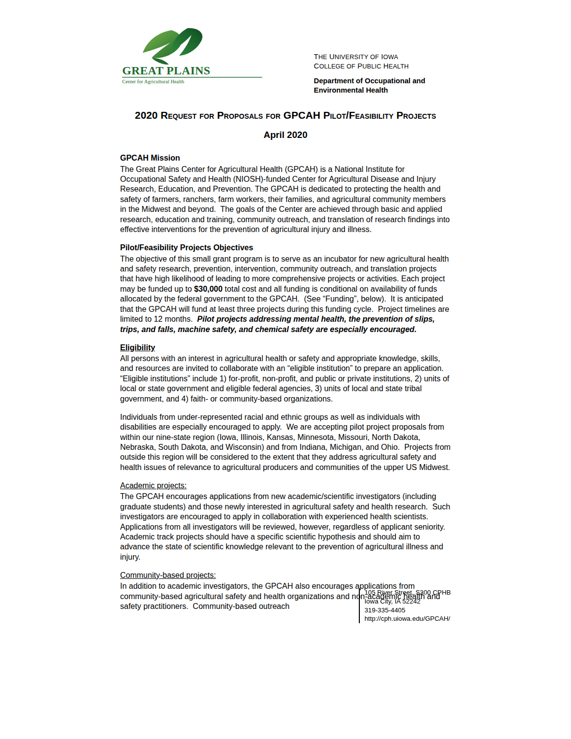GREAT PLAINS Center for Agricultural Health
THE UNIVERSITY OF IOWA
COLLEGE OF PUBLIC HEALTH
Department of Occupational and
Environmental Health
2020 Request for Proposals for GPCAH Pilot/Feasibility Projects
April 2020
GPCAH Mission
The Great Plains Center for Agricultural Health (GPCAH) is a National Institute for Occupational Safety and Health (NIOSH)-funded Center for Agricultural Disease and Injury Research, Education, and Prevention. The GPCAH is dedicated to protecting the health and safety of farmers, ranchers, farm workers, their families, and agricultural community members in the Midwest and beyond. The goals of the Center are achieved through basic and applied research, education and training, community outreach, and translation of research findings into effective interventions for the prevention of agricultural injury and illness.
Pilot/Feasibility Projects Objectives
The objective of this small grant program is to serve as an incubator for new agricultural health and safety research, prevention, intervention, community outreach, and translation projects that have high likelihood of leading to more comprehensive projects or activities. Each project may be funded up to $30,000 total cost and all funding is conditional on availability of funds allocated by the federal government to the GPCAH. (See “Funding”, below). It is anticipated that the GPCAH will fund at least three projects during this funding cycle. Project timelines are limited to 12 months. Pilot projects addressing mental health, the prevention of slips, trips, and falls, machine safety, and chemical safety are especially encouraged.
Eligibility
All persons with an interest in agricultural health or safety and appropriate knowledge, skills, and resources are invited to collaborate with an “eligible institution” to prepare an application. “Eligible institutions” include 1) for-profit, non-profit, and public or private institutions, 2) units of local or state government and eligible federal agencies, 3) units of local and state tribal government, and 4) faith- or community-based organizations.
Individuals from under-represented racial and ethnic groups as well as individuals with disabilities are especially encouraged to apply. We are accepting pilot project proposals from within our nine-state region (Iowa, Illinois, Kansas, Minnesota, Missouri, North Dakota, Nebraska, South Dakota, and Wisconsin) and from Indiana, Michigan, and Ohio. Projects from outside this region will be considered to the extent that they address agricultural safety and health issues of relevance to agricultural producers and communities of the upper US Midwest.
Academic projects:
The GPCAH encourages applications from new academic/scientific investigators (including graduate students) and those newly interested in agricultural safety and health research. Such investigators are encouraged to apply in collaboration with experienced health scientists. Applications from all investigators will be reviewed, however, regardless of applicant seniority. Academic track projects should have a specific scientific hypothesis and should aim to advance the state of scientific knowledge relevant to the prevention of agricultural illness and injury.
Community-based projects:
In addition to academic investigators, the GPCAH also encourages applications from community-based agricultural safety and health organizations and non-academic health and safety practitioners. Community-based outreach
105 River Street, S300 CPHB
Iowa City, IA 52242
319-335-4405
http://cph.uiowa.edu/GPCAH/